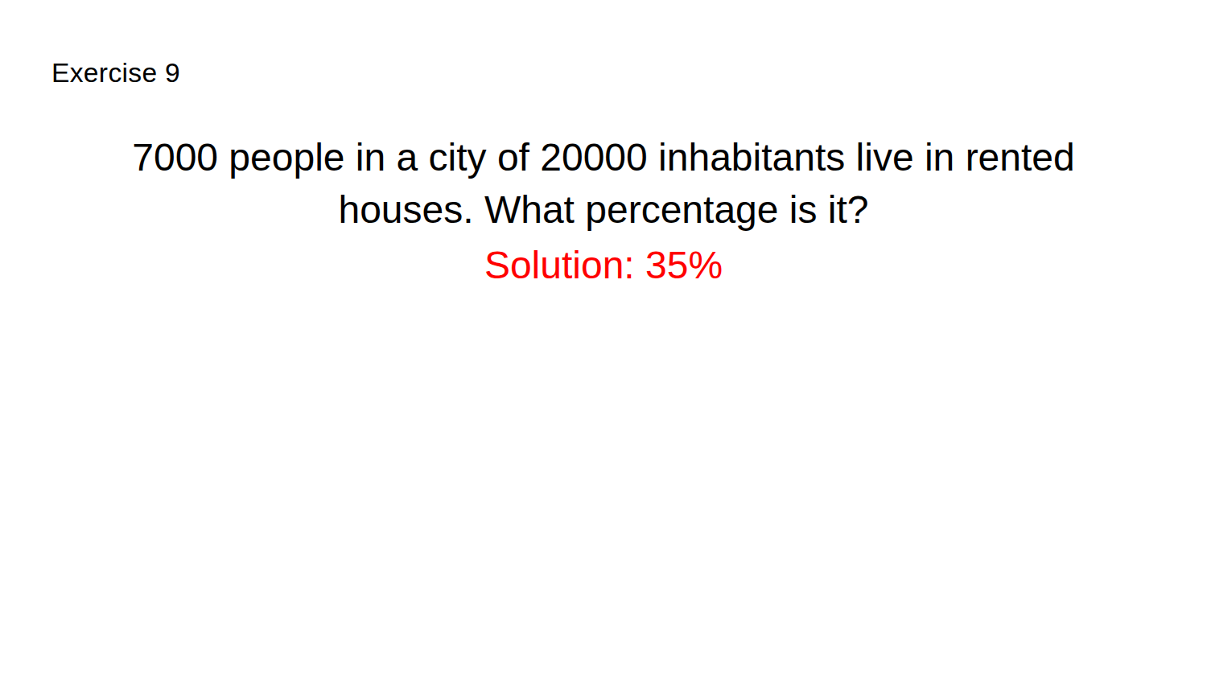Exercise 9
7000 people in a city of 20000 inhabitants live in rented houses. What percentage is it? Solution: 35%